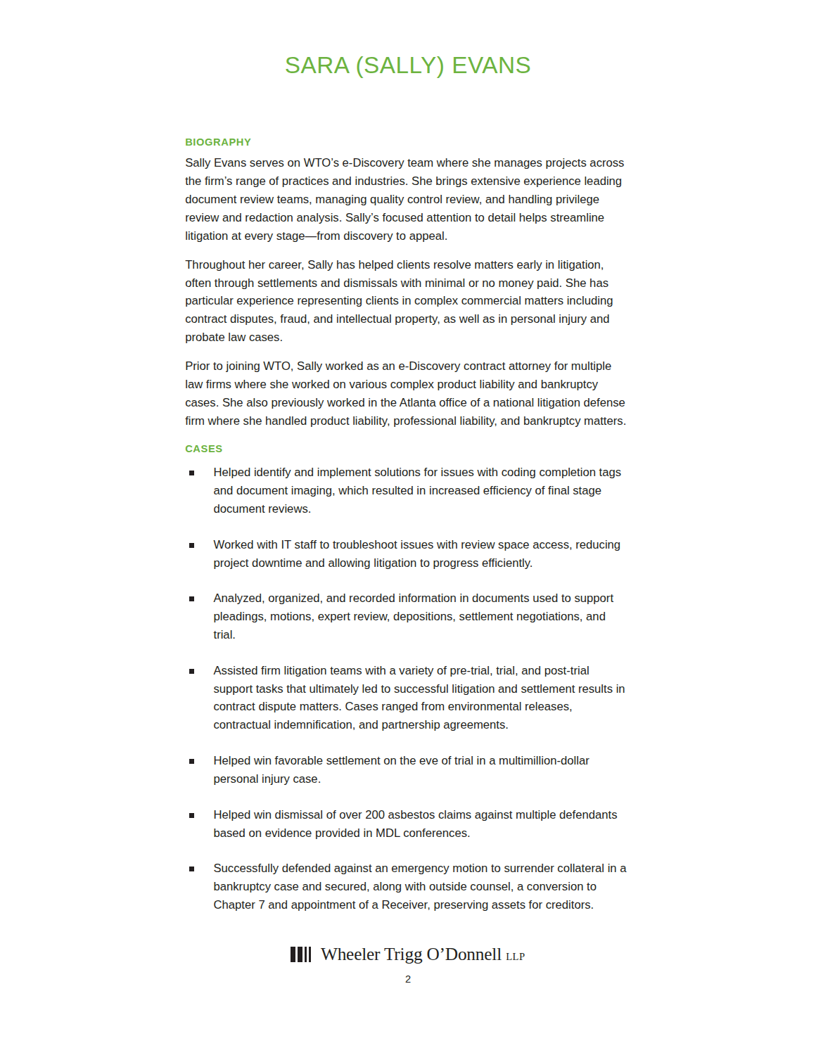SARA (SALLY) EVANS
Biography
Sally Evans serves on WTO’s e-Discovery team where she manages projects across the firm’s range of practices and industries. She brings extensive experience leading document review teams, managing quality control review, and handling privilege review and redaction analysis. Sally’s focused attention to detail helps streamline litigation at every stage—from discovery to appeal.
Throughout her career, Sally has helped clients resolve matters early in litigation, often through settlements and dismissals with minimal or no money paid. She has particular experience representing clients in complex commercial matters including contract disputes, fraud, and intellectual property, as well as in personal injury and probate law cases.
Prior to joining WTO, Sally worked as an e-Discovery contract attorney for multiple law firms where she worked on various complex product liability and bankruptcy cases. She also previously worked in the Atlanta office of a national litigation defense firm where she handled product liability, professional liability, and bankruptcy matters.
Cases
Helped identify and implement solutions for issues with coding completion tags and document imaging, which resulted in increased efficiency of final stage document reviews.
Worked with IT staff to troubleshoot issues with review space access, reducing project downtime and allowing litigation to progress efficiently.
Analyzed, organized, and recorded information in documents used to support pleadings, motions, expert review, depositions, settlement negotiations, and trial.
Assisted firm litigation teams with a variety of pre-trial, trial, and post-trial support tasks that ultimately led to successful litigation and settlement results in contract dispute matters. Cases ranged from environmental releases, contractual indemnification, and partnership agreements.
Helped win favorable settlement on the eve of trial in a multimillion-dollar personal injury case.
Helped win dismissal of over 200 asbestos claims against multiple defendants based on evidence provided in MDL conferences.
Successfully defended against an emergency motion to surrender collateral in a bankruptcy case and secured, along with outside counsel, a conversion to Chapter 7 and appointment of a Receiver, preserving assets for creditors.
Wheeler Trigg O’Donnell LLP
2